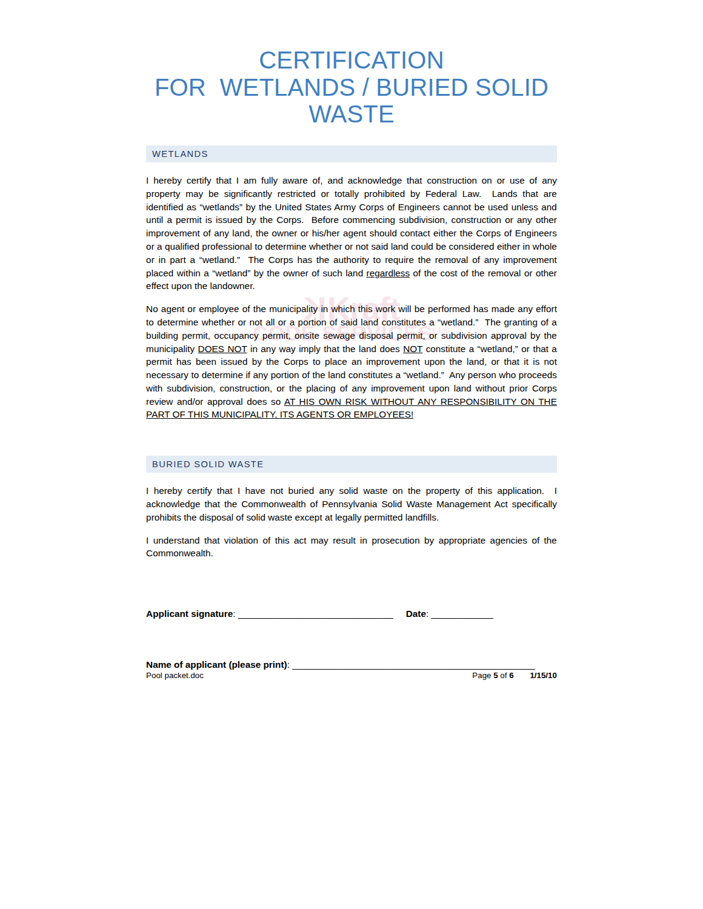KKraft
CODE SERVICESLLC
CERTIFICATIONFOR WETLANDS / BURIED SOLID WASTE
WETLANDS
I hereby certify that I am fully aware of, and acknowledge that construction on or use of any property may be significantly restricted or totally prohibited by Federal Law. Lands that are identified as “wetlands” by the United States Army Corps of Engineers cannot be used unless and until a permit is issued by the Corps. Before commencing subdivision, construction or any other improvement of any land, the owner or his/her agent should contact either the Corps of Engineers or a qualified professional to determine whether or not said land could be considered either in whole or in part a “wetland.” The Corps has the authority to require the removal of any improvement placed within a “wetland” by the owner of such land regardless of the cost of the removal or other effect upon the landowner.
No agent or employee of the municipality in which this work will be performed has made any effort to determine whether or not all or a portion of said land constitutes a “wetland.” The granting of a building permit, occupancy permit, onsite sewage disposal permit, or subdivision approval by the municipality DOES NOT in any way imply that the land does NOT constitute a “wetland,” or that a permit has been issued by the Corps to place an improvement upon the land, or that it is not necessary to determine if any portion of the land constitutes a “wetland.” Any person who proceeds with subdivision, construction, or the placing of any improvement upon land without prior Corps review and/or approval does so AT HIS OWN RISK WITHOUT ANY RESPONSIBILITY ON THE PART OF THIS MUNICIPALITY, ITS AGENTS OR EMPLOYEES!
BURIED SOLID WASTE
I hereby certify that I have not buried any solid waste on the property of this application. I acknowledge that the Commonwealth of Pennsylvania Solid Waste Management Act specifically prohibits the disposal of solid waste except at legally permitted landfills.
I understand that violation of this act may result in prosecution by appropriate agencies of the Commonwealth.
Applicant signature: ______________________________ Date: ____________
Name of applicant (please print): _______________________________________________
Pool packet.doc
Page 5 of 61/15/10